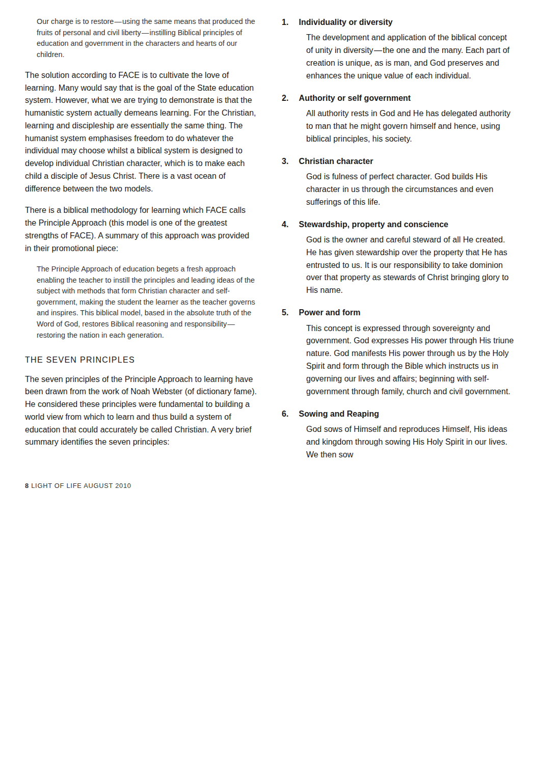Our charge is to restore — using the same means that produced the fruits of personal and civil liberty — instilling Biblical principles of education and government in the characters and hearts of our children.
The solution according to FACE is to cultivate the love of learning. Many would say that is the goal of the State education system. However, what we are trying to demonstrate is that the humanistic system actually demeans learning. For the Christian, learning and discipleship are essentially the same thing. The humanist system emphasises freedom to do whatever the individual may choose whilst a biblical system is designed to develop individual Christian character, which is to make each child a disciple of Jesus Christ. There is a vast ocean of difference between the two models.
There is a biblical methodology for learning which FACE calls the Principle Approach (this model is one of the greatest strengths of FACE). A summary of this approach was provided in their promotional piece:
The Principle Approach of education begets a fresh approach enabling the teacher to instill the principles and leading ideas of the subject with methods that form Christian character and self-government, making the student the learner as the teacher governs and inspires. This biblical model, based in the absolute truth of the Word of God, restores Biblical reasoning and responsibility — restoring the nation in each generation.
The Seven Principles
The seven principles of the Principle Approach to learning have been drawn from the work of Noah Webster (of dictionary fame). He considered these principles were fundamental to building a world view from which to learn and thus build a system of education that could accurately be called Christian. A very brief summary identifies the seven principles:
Individuality or diversity The development and application of the biblical concept of unity in diversity — the one and the many. Each part of creation is unique, as is man, and God preserves and enhances the unique value of each individual.
Authority or self government All authority rests in God and He has delegated authority to man that he might govern himself and hence, using biblical principles, his society.
Christian character God is fulness of perfect character. God builds His character in us through the circumstances and even sufferings of this life.
Stewardship, property and conscience God is the owner and careful steward of all He created. He has given stewardship over the property that He has entrusted to us. It is our responsibility to take dominion over that property as stewards of Christ bringing glory to His name.
Power and form This concept is expressed through sovereignty and government. God expresses His power through His triune nature. God manifests His power through us by the Holy Spirit and form through the Bible which instructs us in governing our lives and affairs; beginning with self-government through family, church and civil government.
Sowing and Reaping God sows of Himself and reproduces Himself, His ideas and kingdom through sowing His Holy Spirit in our lives. We then sow
8 Light of Life August 2010